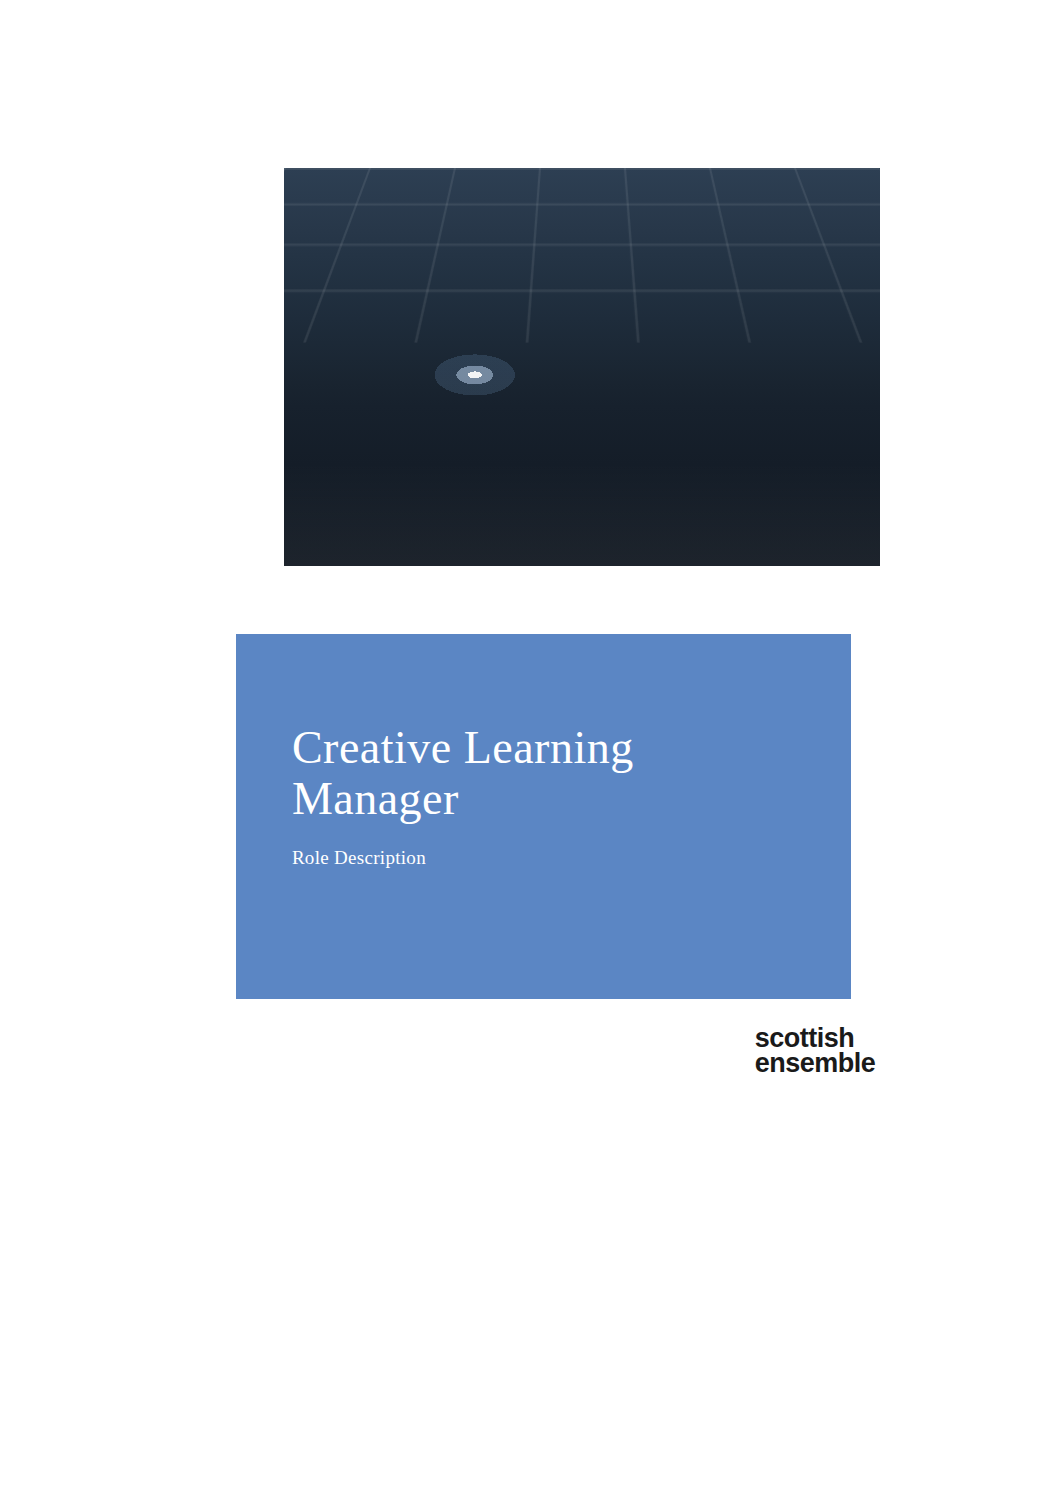Creative Learning
Manager
Role Description
scottish ensemble